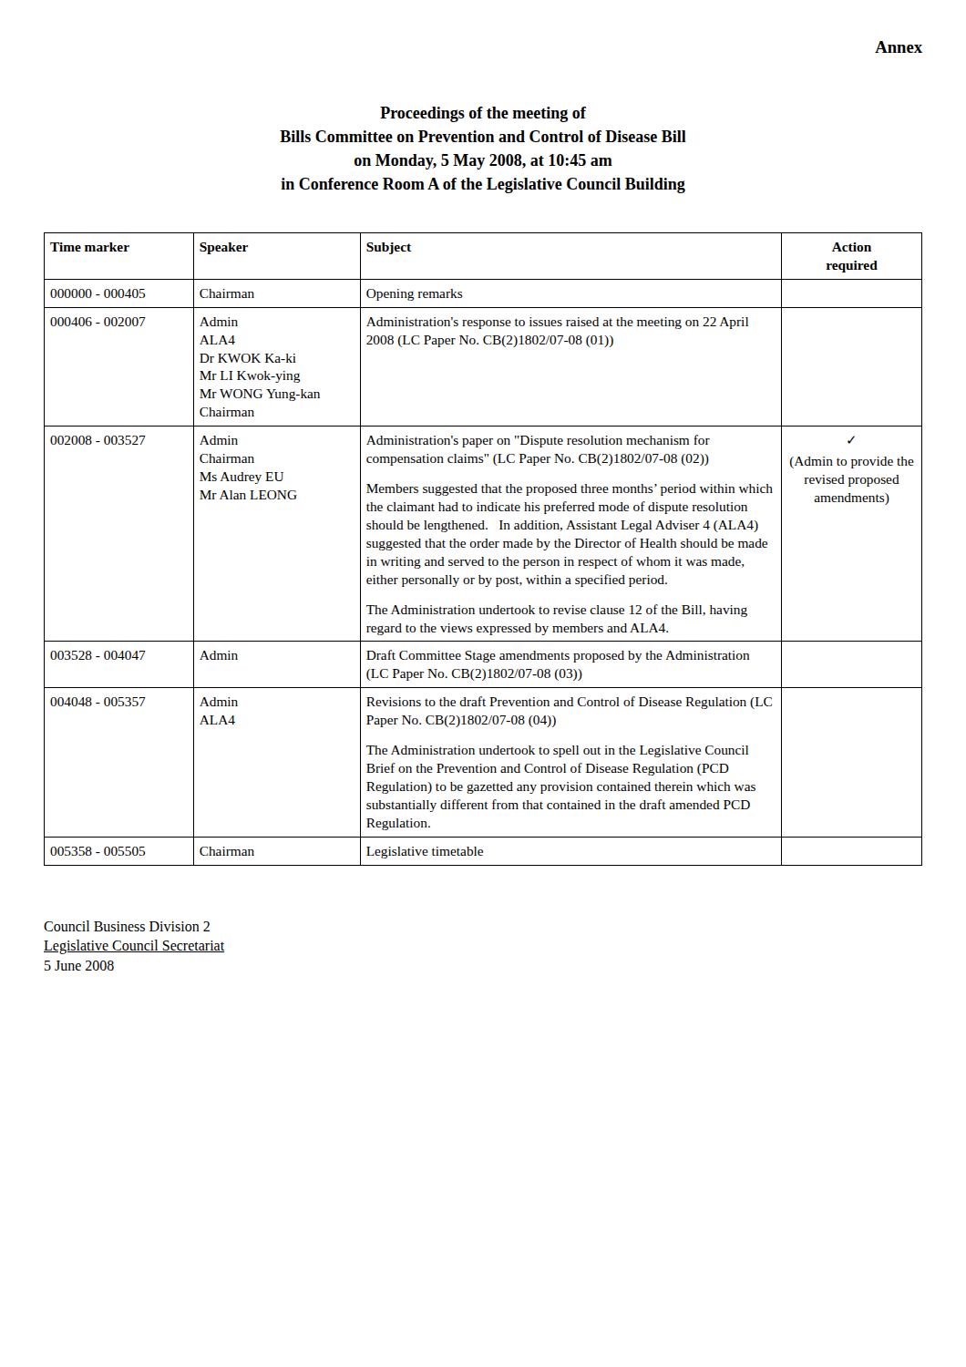Annex
Proceedings of the meeting of
Bills Committee on Prevention and Control of Disease Bill
on Monday, 5 May 2008, at 10:45 am
in Conference Room A of the Legislative Council Building
| Time marker | Speaker | Subject | Action required |
| --- | --- | --- | --- |
| 000000 - 000405 | Chairman | Opening remarks | |
| 000406 - 002007 | Admin ALA4 Dr KWOK Ka-ki Mr LI Kwok-ying Mr WONG Yung-kan Chairman | Administration's response to issues raised at the meeting on 22 April 2008 (LC Paper No. CB(2)1802/07-08 (01)) | |
| 002008 - 003527 | Admin Chairman Ms Audrey EU Mr Alan LEONG | Administration's paper on "Dispute resolution mechanism for compensation claims" (LC Paper No. CB(2)1802/07-08 (02)) Members suggested that the proposed three months’ period within which the claimant had to indicate his preferred mode of dispute resolution should be lengthened. In addition, Assistant Legal Adviser 4 (ALA4) suggested that the order made by the Director of Health should be made in writing and served to the person in respect of whom it was made, either personally or by post, within a specified period. The Administration undertook to revise clause 12 of the Bill, having regard to the views expressed by members and ALA4. | ✓ (Admin to provide the revised proposed amendments) |
| 003528 - 004047 | Admin | Draft Committee Stage amendments proposed by the Administration (LC Paper No. CB(2)1802/07-08 (03)) | |
| 004048 - 005357 | Admin ALA4 | Revisions to the draft Prevention and Control of Disease Regulation (LC Paper No. CB(2)1802/07-08 (04)) The Administration undertook to spell out in the Legislative Council Brief on the Prevention and Control of Disease Regulation (PCD Regulation) to be gazetted any provision contained therein which was substantially different from that contained in the draft amended PCD Regulation. | |
| 005358 - 005505 | Chairman | Legislative timetable | |
Council Business Division 2
Legislative Council Secretariat
5 June 2008